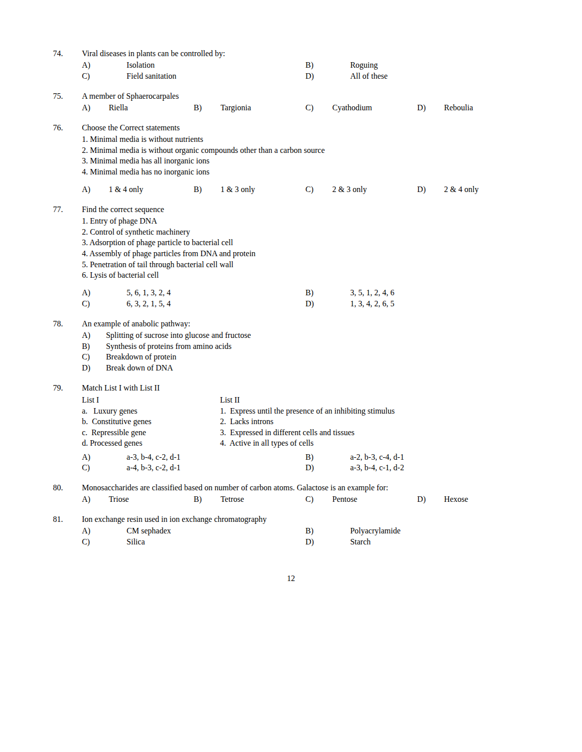74.
Viral diseases in plants can be controlled by:
| A) | Isolation | B) | Roguing |
| C) | Field sanitation | D) | All of these |
75.
A member of Sphaerocarpales
| A) | Riella | B) | Targionia | C) | Cyathodium | D) | Reboulia |
76.
Choose the Correct statements
1. Minimal media is without nutrients
2. Minimal media is without organic compounds other than a carbon source
3. Minimal media has all inorganic ions
4. Minimal media has no inorganic ions
| A) | 1 & 4 only | B) | 1 & 3 only | C) | 2 & 3 only | D) | 2 & 4 only |
77.
Find the correct sequence
1. Entry of phage DNA
2. Control of synthetic machinery
3. Adsorption of phage particle to bacterial cell
4. Assembly of phage particles from DNA and protein
5. Penetration of tail through bacterial cell wall
6. Lysis of bacterial cell
| A) | 5, 6, 1, 3, 2, 4 | B) | 3, 5, 1, 2, 4, 6 |
| C) | 6, 3, 2, 1, 5, 4 | D) | 1, 3, 4, 2, 6, 5 |
78.
An example of anabolic pathway:
| A) | Splitting of sucrose into glucose and fructose |
| B) | Synthesis of proteins from amino acids |
| C) | Breakdown of protein |
| D) | Break down of DNA |
79.
Match List I with List II
| List I | List II |
| a. Luxury genes | 1. Express until the presence of an inhibiting stimulus |
| b. Constitutive genes | 2. Lacks introns |
| c. Repressible gene | 3. Expressed in different cells and tissues |
| d. Processed genes | 4. Active in all types of cells |
| A) | a-3, b-4, c-2, d-1 | B) | a-2, b-3, c-4, d-1 |
| C) | a-4, b-3, c-2, d-1 | D) | a-3, b-4, c-1, d-2 |
80.
Monosaccharides are classified based on number of carbon atoms. Galactose is an example for:
| A) | Triose | B) | Tetrose | C) | Pentose | D) | Hexose |
81.
Ion exchange resin used in ion exchange chromatography
| A) | CM sephadex | B) | Polyacrylamide |
| C) | Silica | D) | Starch |
12